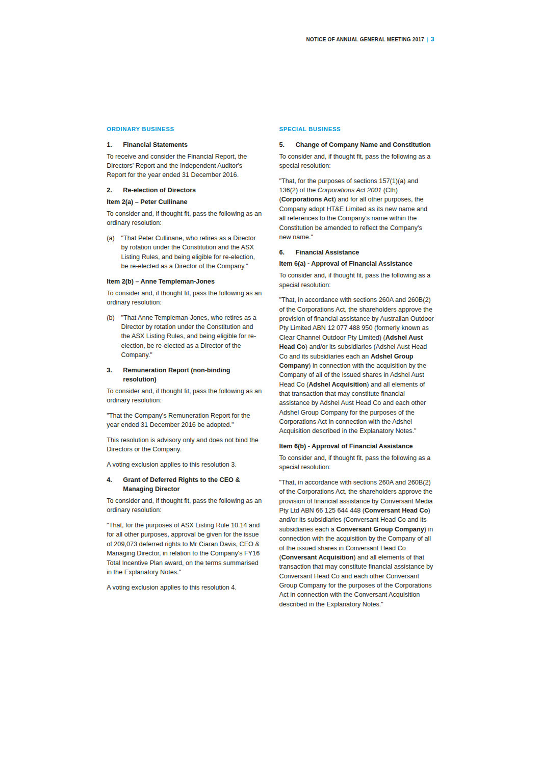NOTICE OF ANNUAL GENERAL MEETING 2017 | 3
Ordinary Business
1. Financial Statements
To receive and consider the Financial Report, the Directors' Report and the Independent Auditor's Report for the year ended 31 December 2016.
2. Re-election of Directors
Item 2(a) – Peter Cullinane
To consider and, if thought fit, pass the following as an ordinary resolution:
(a)
"That Peter Cullinane, who retires as a Director by rotation under the Constitution and the ASX Listing Rules, and being eligible for re-election, be re-elected as a Director of the Company."
Item 2(b) – Anne Templeman-Jones
To consider and, if thought fit, pass the following as an ordinary resolution:
(b)
"That Anne Templeman-Jones, who retires as a Director by rotation under the Constitution and the ASX Listing Rules, and being eligible for re-election, be re-elected as a Director of the Company."
3. Remuneration Report (non-binding resolution)
To consider and, if thought fit, pass the following as an ordinary resolution:
"That the Company's Remuneration Report for the year ended 31 December 2016 be adopted."
This resolution is advisory only and does not bind the Directors or the Company.
A voting exclusion applies to this resolution 3.
4. Grant of Deferred Rights to the CEO & Managing Director
To consider and, if thought fit, pass the following as an ordinary resolution:
"That, for the purposes of ASX Listing Rule 10.14 and for all other purposes, approval be given for the issue of 209,073 deferred rights to Mr Ciaran Davis, CEO & Managing Director, in relation to the Company's FY16 Total Incentive Plan award, on the terms summarised in the Explanatory Notes."
A voting exclusion applies to this resolution 4.
Special Business
5. Change of Company Name and Constitution
To consider and, if thought fit, pass the following as a special resolution:
"That, for the purposes of sections 157(1)(a) and 136(2) of the Corporations Act 2001 (Cth) (Corporations Act) and for all other purposes, the Company adopt HT&E Limited as its new name and all references to the Company's name within the Constitution be amended to reflect the Company's new name."
6. Financial Assistance
Item 6(a) - Approval of Financial Assistance
To consider and, if thought fit, pass the following as a special resolution:
"That, in accordance with sections 260A and 260B(2) of the Corporations Act, the shareholders approve the provision of financial assistance by Australian Outdoor Pty Limited ABN 12 077 488 950 (formerly known as Clear Channel Outdoor Pty Limited) (Adshel Aust Head Co) and/or its subsidiaries (Adshel Aust Head Co and its subsidiaries each an Adshel Group Company) in connection with the acquisition by the Company of all of the issued shares in Adshel Aust Head Co (Adshel Acquisition) and all elements of that transaction that may constitute financial assistance by Adshel Aust Head Co and each other Adshel Group Company for the purposes of the Corporations Act in connection with the Adshel Acquisition described in the Explanatory Notes."
Item 6(b) - Approval of Financial Assistance
To consider and, if thought fit, pass the following as a special resolution:
"That, in accordance with sections 260A and 260B(2) of the Corporations Act, the shareholders approve the provision of financial assistance by Conversant Media Pty Ltd ABN 66 125 644 448 (Conversant Head Co) and/or its subsidiaries (Conversant Head Co and its subsidiaries each a Conversant Group Company) in connection with the acquisition by the Company of all of the issued shares in Conversant Head Co (Conversant Acquisition) and all elements of that transaction that may constitute financial assistance by Conversant Head Co and each other Conversant Group Company for the purposes of the Corporations Act in connection with the Conversant Acquisition described in the Explanatory Notes."